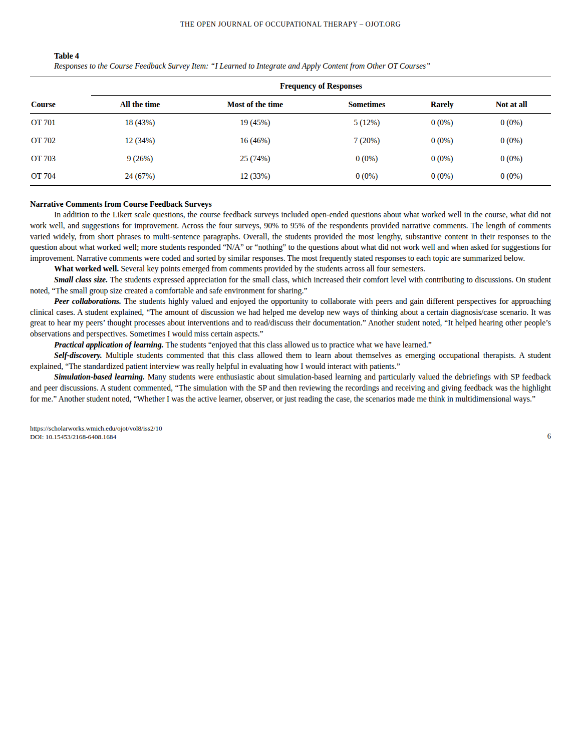THE OPEN JOURNAL OF OCCUPATIONAL THERAPY – OJOT.ORG
Table 4
Responses to the Course Feedback Survey Item: “I Learned to Integrate and Apply Content from Other OT Courses”
| | Frequency of Responses |
| --- | --- |
| Course | All the time | Most of the time | Sometimes | Rarely | Not at all |
| OT 701 | 18 (43%) | 19 (45%) | 5 (12%) | 0 (0%) | 0 (0%) |
| OT 702 | 12 (34%) | 16 (46%) | 7 (20%) | 0 (0%) | 0 (0%) |
| OT 703 | 9 (26%) | 25 (74%) | 0 (0%) | 0 (0%) | 0 (0%) |
| OT 704 | 24 (67%) | 12 (33%) | 0 (0%) | 0 (0%) | 0 (0%) |
Narrative Comments from Course Feedback Surveys
In addition to the Likert scale questions, the course feedback surveys included open-ended questions about what worked well in the course, what did not work well, and suggestions for improvement. Across the four surveys, 90% to 95% of the respondents provided narrative comments. The length of comments varied widely, from short phrases to multi-sentence paragraphs. Overall, the students provided the most lengthy, substantive content in their responses to the question about what worked well; more students responded “N/A” or “nothing” to the questions about what did not work well and when asked for suggestions for improvement. Narrative comments were coded and sorted by similar responses. The most frequently stated responses to each topic are summarized below.
What worked well. Several key points emerged from comments provided by the students across all four semesters.
Small class size. The students expressed appreciation for the small class, which increased their comfort level with contributing to discussions. On student noted, “The small group size created a comfortable and safe environment for sharing.”
Peer collaborations. The students highly valued and enjoyed the opportunity to collaborate with peers and gain different perspectives for approaching clinical cases. A student explained, “The amount of discussion we had helped me develop new ways of thinking about a certain diagnosis/case scenario. It was great to hear my peers’ thought processes about interventions and to read/discuss their documentation.” Another student noted, “It helped hearing other people’s observations and perspectives. Sometimes I would miss certain aspects.”
Practical application of learning. The students “enjoyed that this class allowed us to practice what we have learned.”
Self-discovery. Multiple students commented that this class allowed them to learn about themselves as emerging occupational therapists. A student explained, “The standardized patient interview was really helpful in evaluating how I would interact with patients.”
Simulation-based learning. Many students were enthusiastic about simulation-based learning and particularly valued the debriefings with SP feedback and peer discussions. A student commented, “The simulation with the SP and then reviewing the recordings and receiving and giving feedback was the highlight for me.” Another student noted, “Whether I was the active learner, observer, or just reading the case, the scenarios made me think in multidimensional ways.”
https://scholarworks.wmich.edu/ojot/vol8/iss2/10
DOI: 10.15453/2168-6408.1684
6